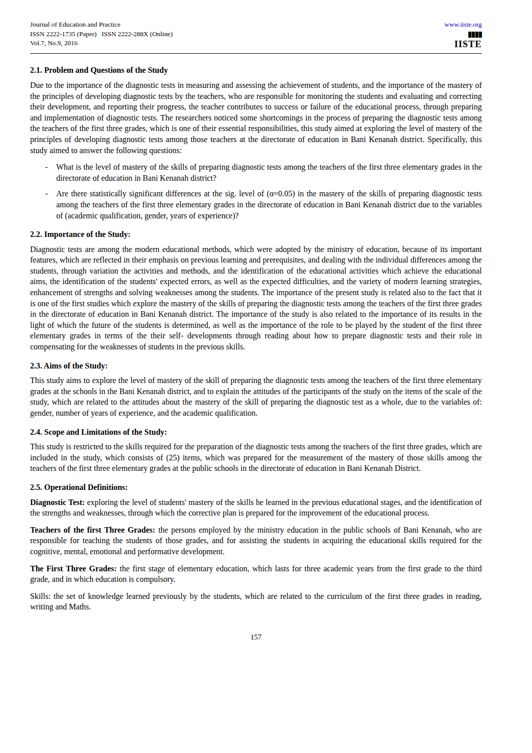Journal of Education and Practice
ISSN 2222-1735 (Paper) ISSN 2222-288X (Online)
Vol.7, No.9, 2016
www.iiste.org
▮▮▮▮
IISTE
2.1. Problem and Questions of the Study
Due to the importance of the diagnostic tests in measuring and assessing the achievement of students, and the importance of the mastery of the principles of developing diagnostic tests by the teachers, who are responsible for monitoring the students and evaluating and correcting their development, and reporting their progress, the teacher contributes to success or failure of the educational process, through preparing and implementation of diagnostic tests. The researchers noticed some shortcomings in the process of preparing the diagnostic tests among the teachers of the first three grades, which is one of their essential responsibilities, this study aimed at exploring the level of mastery of the principles of developing diagnostic tests among those teachers at the directorate of education in Bani Kenanah district. Specifically, this study aimed to answer the following questions:
What is the level of mastery of the skills of preparing diagnostic tests among the teachers of the first three elementary grades in the directorate of education in Bani Kenanah district?
Are there statistically significant differences at the sig. level of (α=0.05) in the mastery of the skills of preparing diagnostic tests among the teachers of the first three elementary grades in the directorate of education in Bani Kenanah district due to the variables of (academic qualification, gender, years of experience)?
2.2. Importance of the Study:
Diagnostic tests are among the modern educational methods, which were adopted by the ministry of education, because of its important features, which are reflected in their emphasis on previous learning and prerequisites, and dealing with the individual differences among the students, through variation the activities and methods, and the identification of the educational activities which achieve the educational aims, the identification of the students' expected errors, as well as the expected difficulties, and the variety of modern learning strategies, enhancement of strengths and solving weaknesses among the students. The importance of the present study is related also to the fact that it is one of the first studies which explore the mastery of the skills of preparing the diagnostic tests among the teachers of the first three grades in the directorate of education in Bani Kenanah district. The importance of the study is also related to the importance of its results in the light of which the future of the students is determined, as well as the importance of the role to be played by the student of the first three elementary grades in terms of the their self- developments through reading about how to prepare diagnostic tests and their role in compensating for the weaknesses of students in the previous skills.
2.3. Aims of the Study:
This study aims to explore the level of mastery of the skill of preparing the diagnostic tests among the teachers of the first three elementary grades at the schools in the Bani Kenanah district, and to explain the attitudes of the participants of the study on the items of the scale of the study, which are related to the attitudes about the mastery of the skill of preparing the diagnostic test as a whole, due to the variables of: gender, number of years of experience, and the academic qualification.
2.4. Scope and Limitations of the Study:
This study is restricted to the skills required for the preparation of the diagnostic tests among the teachers of the first three grades, which are included in the study, which consists of (25) items, which was prepared for the measurement of the mastery of those skills among the teachers of the first three elementary grades at the public schools in the directorate of education in Bani Kenanah District.
2.5. Operational Definitions:
Diagnostic Test: exploring the level of students' mastery of the skills he learned in the previous educational stages, and the identification of the strengths and weaknesses, through which the corrective plan is prepared for the improvement of the educational process.
Teachers of the first Three Grades: the persons employed by the ministry education in the public schools of Bani Kenanah, who are responsible for teaching the students of those grades, and for assisting the students in acquiring the educational skills required for the cognitive, mental, emotional and performative development.
The First Three Grades: the first stage of elementary education, which lasts for three academic years from the first grade to the third grade, and in which education is compulsory.
Skills: the set of knowledge learned previously by the students, which are related to the curriculum of the first three grades in reading, writing and Maths.
157